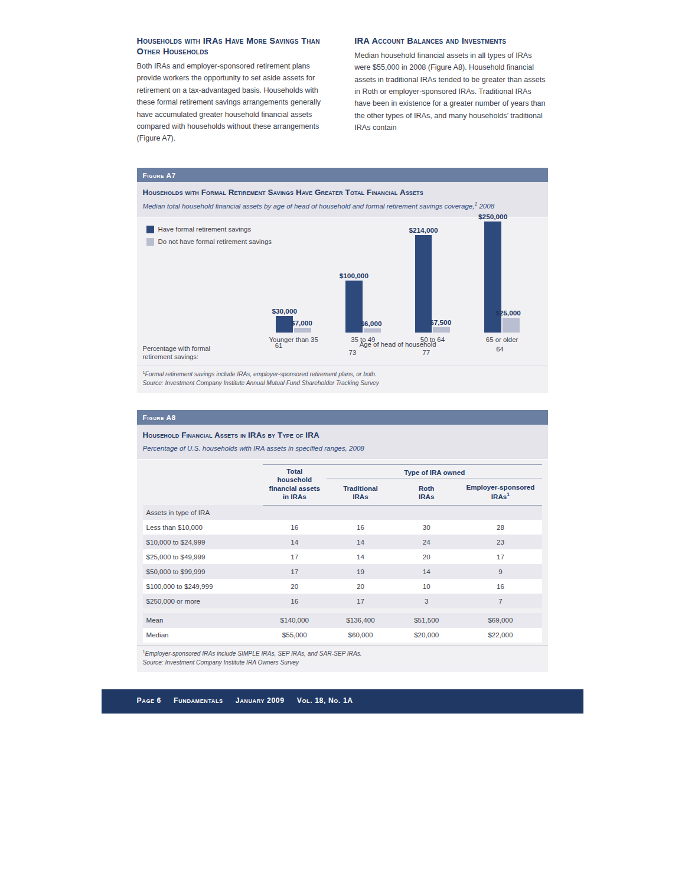Households with IRAs Have More Savings Than Other Households
Both IRAs and employer-sponsored retirement plans provide workers the opportunity to set aside assets for retirement on a tax-advantaged basis. Households with these formal retirement savings arrangements generally have accumulated greater household financial assets compared with households without these arrangements (Figure A7).
IRA Account Balances and Investments
Median household financial assets in all types of IRAs were $55,000 in 2008 (Figure A8). Household financial assets in traditional IRAs tended to be greater than assets in Roth or employer-sponsored IRAs. Traditional IRAs have been in existence for a greater number of years than the other types of IRAs, and many households’ traditional IRAs contain
Figure A7
Households with Formal Retirement Savings Have Greater Total Financial Assets
Median total household financial assets by age of head of household and formal retirement savings coverage,1 2008
Have formal retirement savings
Do not have formal retirement savings
$30,000
$7,000
Younger than 35
$100,000
$6,000
35 to 49
$214,000
$7,500
50 to 64
$250,000
$25,000
65 or older
Age of head of household
Percentage with formal
retirement savings:
61 73 77 64
1 Formal retirement savings include IRAs, employer-sponsored retirement plans, or both.
Source: Investment Company Institute Annual Mutual Fund Shareholder Tracking Survey
Figure A8
Household Financial Assets in IRAs by Type of IRA
Percentage of U.S. households with IRA assets in specified ranges, 2008
| | Total household financial assets in IRAs | Type of IRA owned |
| --- | --- | --- |
| Traditional IRAs | Roth IRAs | Employer-sponsored IRAs 1 |
| Assets in type of IRA | | | | |
| Less than $10,000 | 16 | 16 | 30 | 28 |
| $10,000 to $24,999 | 14 | 14 | 24 | 23 |
| $25,000 to $49,999 | 17 | 14 | 20 | 17 |
| $50,000 to $99,999 | 17 | 19 | 14 | 9 |
| $100,000 to $249,999 | 20 | 20 | 10 | 16 |
| $250,000 or more | 16 | 17 | 3 | 7 |
| Mean | $140,000 | $136,400 | $51,500 | $69,000 |
| Median | $55,000 | $60,000 | $20,000 | $22,000 |
1 Employer-sponsored IRAs include SIMPLE IRAs, SEP IRAs, and SAR-SEP IRAs.
Source: Investment Company Institute IRA Owners Survey
Page 6 Fundamentals January 2009 Vol. 18, No. 1A